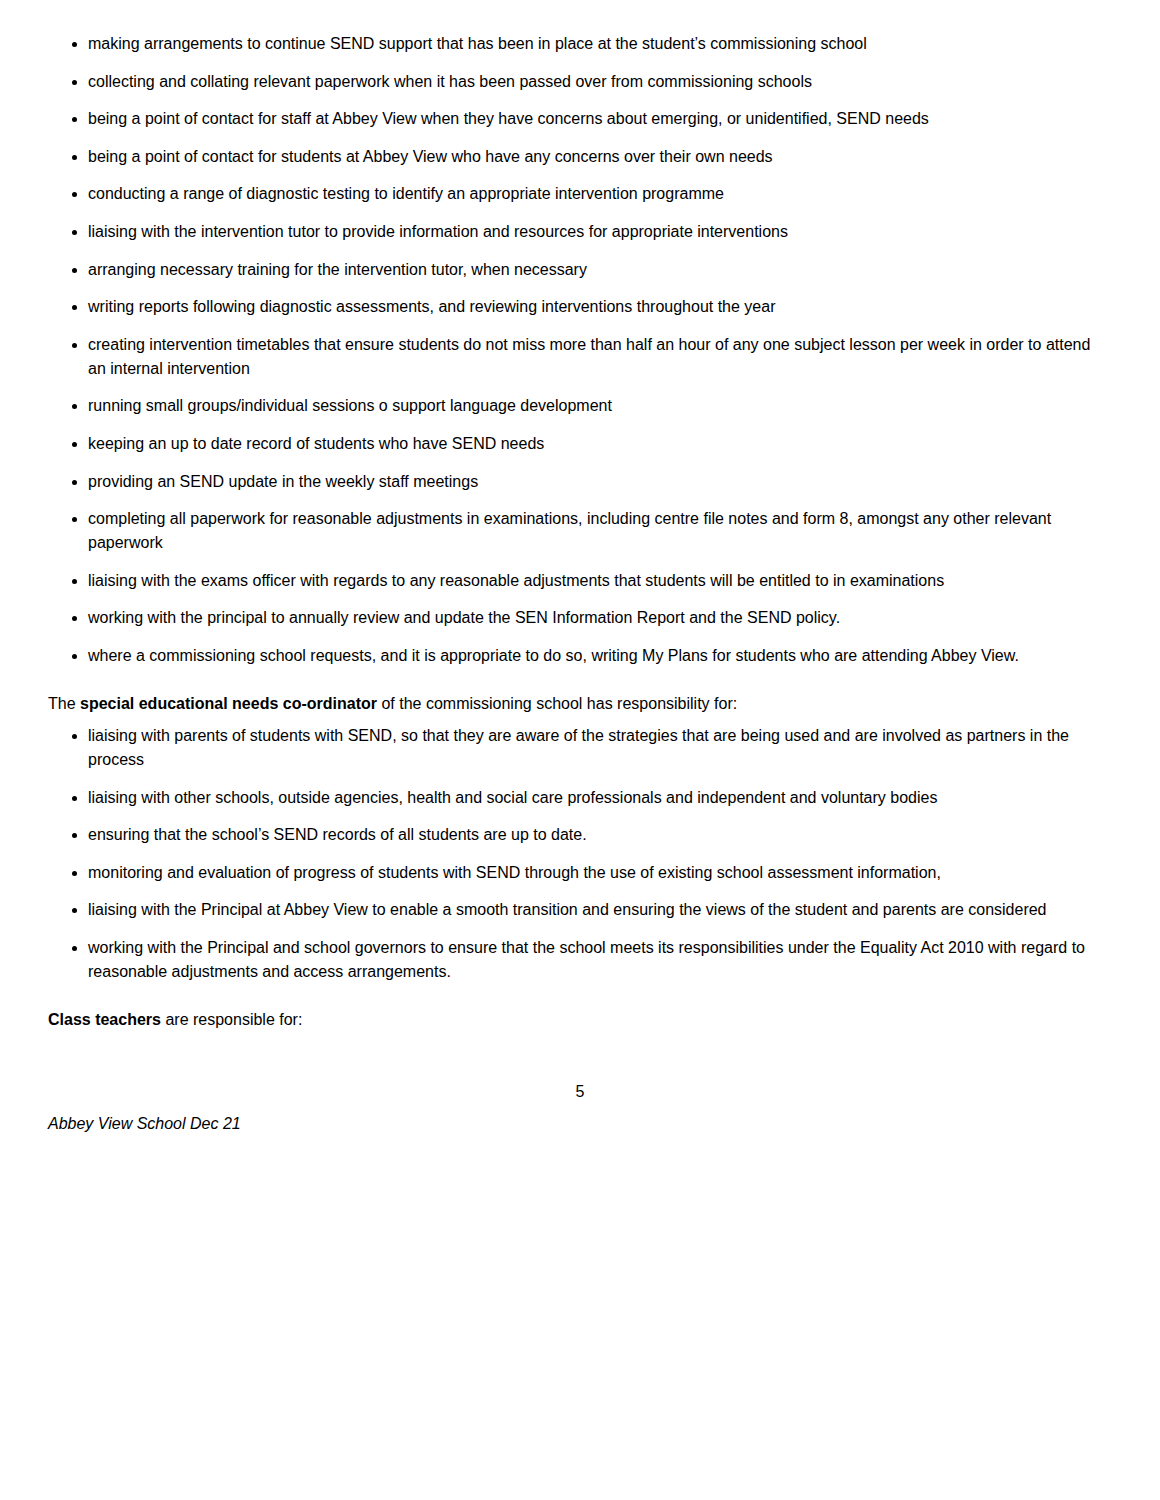making arrangements to continue SEND support that has been in place at the student’s commissioning school
collecting and collating relevant paperwork when it has been passed over from commissioning schools
being a point of contact for staff at Abbey View when they have concerns about emerging, or unidentified, SEND needs
being a point of contact for students at Abbey View who have any concerns over their own needs
conducting a range of diagnostic testing to identify an appropriate intervention programme
liaising with the intervention tutor to provide information and resources for appropriate interventions
arranging necessary training for the intervention tutor, when necessary
writing reports following diagnostic assessments, and reviewing interventions throughout the year
creating intervention timetables that ensure students do not miss more than half an hour of any one subject lesson per week in order to attend an internal intervention
running small groups/individual sessions o support language development
keeping an up to date record of students who have SEND needs
providing an SEND update in the weekly staff meetings
completing all paperwork for reasonable adjustments in examinations, including centre file notes and form 8, amongst any other relevant paperwork
liaising with the exams officer with regards to any reasonable adjustments that students will be entitled to in examinations
working with the principal to annually review and update the SEN Information Report and the SEND policy.
where a commissioning school requests, and it is appropriate to do so, writing My Plans for students who are attending Abbey View.
The special educational needs co-ordinator of the commissioning school has responsibility for:
liaising with parents of students with SEND, so that they are aware of the strategies that are being used and are involved as partners in the process
liaising with other schools, outside agencies, health and social care professionals and independent and voluntary bodies
ensuring that the school’s SEND records of all students are up to date.
monitoring and evaluation of progress of students with SEND through the use of existing school assessment information,
liaising with the Principal at Abbey View to enable a smooth transition and ensuring the views of the student and parents are considered
working with the Principal and school governors to ensure that the school meets its responsibilities under the Equality Act 2010 with regard to reasonable adjustments and access arrangements.
Class teachers are responsible for:
5
Abbey View School Dec 21